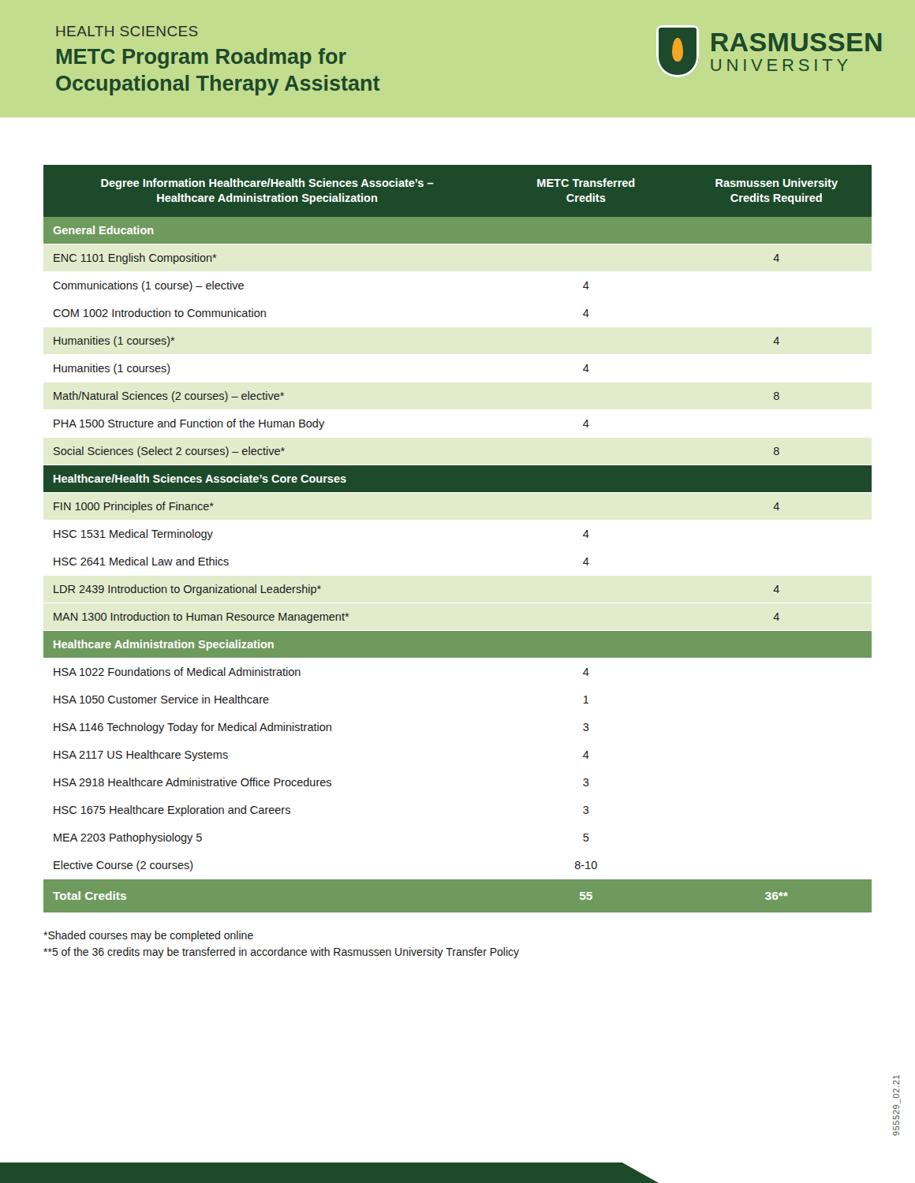HEALTH SCIENCES
METC Program Roadmap for
Occupational Therapy Assistant
RASMUSSEN UNIVERSITY
| Degree Information Healthcare/Health Sciences Associate’s – Healthcare Administration Specialization | METC Transferred Credits | Rasmussen University Credits Required |
| --- | --- | --- |
| General Education | | |
| ENC 1101 English Composition* | | 4 |
| Communications (1 course) – elective | 4 | |
| COM 1002 Introduction to Communication | 4 | |
| Humanities (1 courses)* | | 4 |
| Humanities (1 courses) | 4 | |
| Math/Natural Sciences (2 courses) – elective* | | 8 |
| PHA 1500 Structure and Function of the Human Body | 4 | |
| Social Sciences (Select 2 courses) – elective* | | 8 |
| Healthcare/Health Sciences Associate’s Core Courses | | |
| FIN 1000 Principles of Finance* | | 4 |
| HSC 1531 Medical Terminology | 4 | |
| HSC 2641 Medical Law and Ethics | 4 | |
| LDR 2439 Introduction to Organizational Leadership* | | 4 |
| MAN 1300 Introduction to Human Resource Management* | | 4 |
| Healthcare Administration Specialization | | |
| HSA 1022 Foundations of Medical Administration | 4 | |
| HSA 1050 Customer Service in Healthcare | 1 | |
| HSA 1146 Technology Today for Medical Administration | 3 | |
| HSA 2117 US Healthcare Systems | 4 | |
| HSA 2918 Healthcare Administrative Office Procedures | 3 | |
| HSC 1675 Healthcare Exploration and Careers | 3 | |
| MEA 2203 Pathophysiology 5 | 5 | |
| Elective Course (2 courses) | 8-10 | |
| Total Credits | 55 | 36** |
*Shaded courses may be completed online
**5 of the 36 credits may be transferred in accordance with Rasmussen University Transfer Policy
955529_02.21